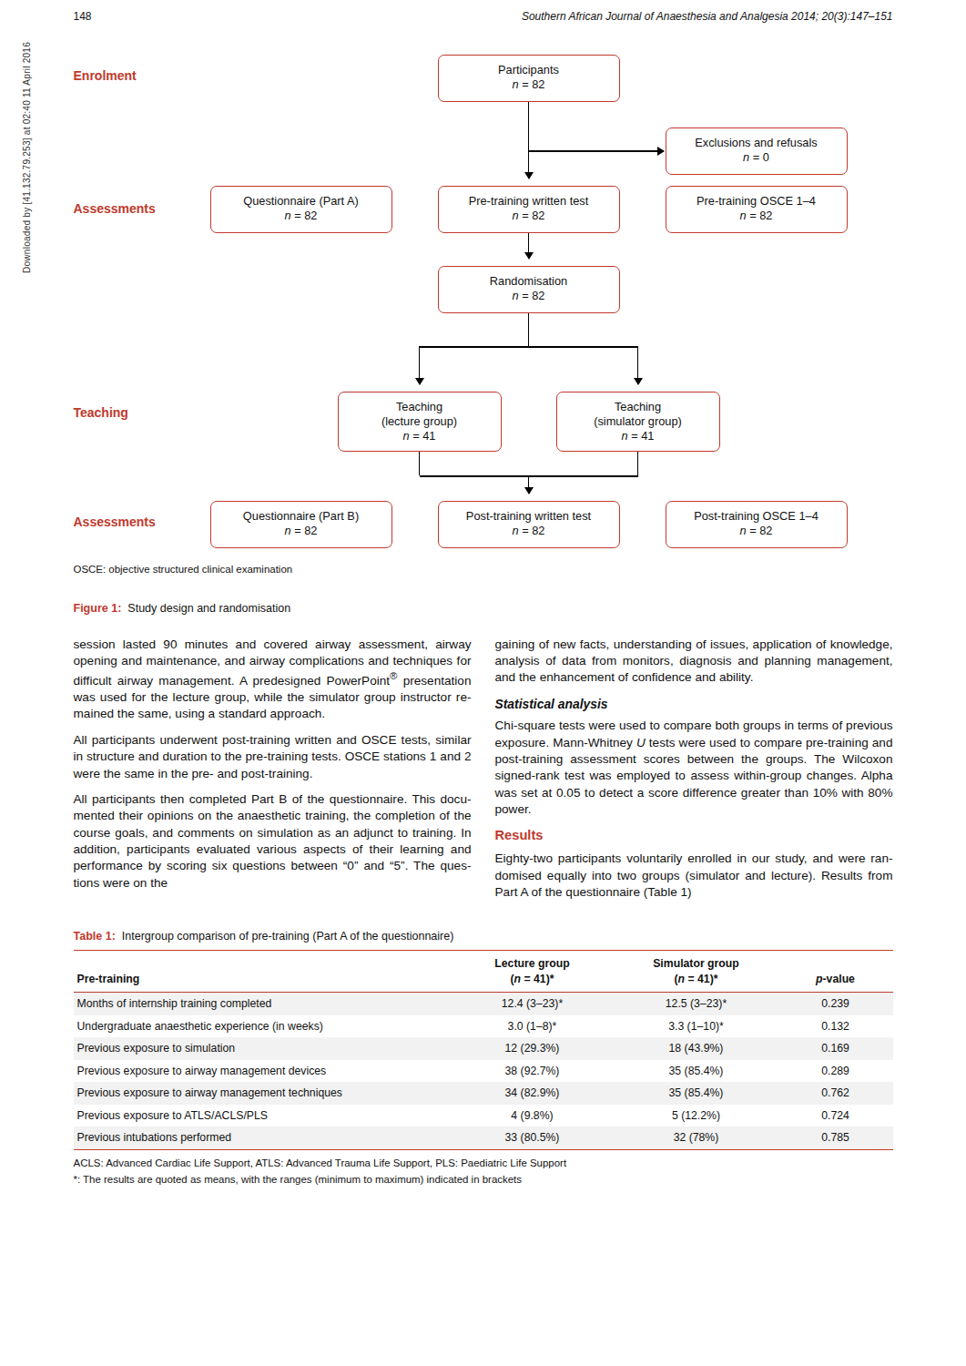Downloaded by [41.132.79.253] at 02:40 11 April 2016
148
Southern African Journal of Anaesthesia and Analgesia 2014; 20(3):147–151
Enrolment
Assessments
Teaching
Assessments
Participants
n = 82
Exclusions and refusals
n = 0
Pre-training written test
n = 82
Questionnaire (Part A)
n = 82
Pre-training OSCE 1–4
n = 82
Randomisation
n = 82
Teaching
(lecture group)
n = 41
Teaching
(simulator group)
n = 41
Post-training written test
n = 82
Questionnaire (Part B)
n = 82
Post-training OSCE 1–4
n = 82
OSCE: objective structured clinical examination
Figure 1: Study design and randomisation
session lasted 90 minutes and covered airway assessment, airway opening and maintenance, and airway complications and techniques for difficult airway management. A predesigned PowerPoint® presentation was used for the lecture group, while the simulator group instructor remained the same, using a standard approach.
All participants underwent post-training written and OSCE tests, similar in structure and duration to the pre-training tests. OSCE stations 1 and 2 were the same in the pre- and post-training.
All participants then completed Part B of the questionnaire. This documented their opinions on the anaesthetic training, the completion of the course goals, and comments on simulation as an adjunct to training. In addition, participants evaluated various aspects of their learning and performance by scoring six questions between “0” and “5”. The questions were on the
gaining of new facts, understanding of issues, application of knowledge, analysis of data from monitors, diagnosis and planning management, and the enhancement of confidence and ability.
Statistical analysis
Chi-square tests were used to compare both groups in terms of previous exposure. Mann-Whitney U tests were used to compare pre-training and post-training assessment scores between the groups. The Wilcoxon signed-rank test was employed to assess within-group changes. Alpha was set at 0.05 to detect a score difference greater than 10% with 80% power.
Results
Eighty-two participants voluntarily enrolled in our study, and were randomised equally into two groups (simulator and lecture). Results from Part A of the questionnaire (Table 1)
Table 1: Intergroup comparison of pre-training (Part A of the questionnaire)
| Pre-training | Lecture group ( n = 41)* | Simulator group ( n = 41)* | p -value |
| --- | --- | --- | --- |
| Months of internship training completed | 12.4 (3–23)* | 12.5 (3–23)* | 0.239 |
| Undergraduate anaesthetic experience (in weeks) | 3.0 (1–8)* | 3.3 (1–10)* | 0.132 |
| Previous exposure to simulation | 12 (29.3%) | 18 (43.9%) | 0.169 |
| Previous exposure to airway management devices | 38 (92.7%) | 35 (85.4%) | 0.289 |
| Previous exposure to airway management techniques | 34 (82.9%) | 35 (85.4%) | 0.762 |
| Previous exposure to ATLS/ACLS/PLS | 4 (9.8%) | 5 (12.2%) | 0.724 |
| Previous intubations performed | 33 (80.5%) | 32 (78%) | 0.785 |
ACLS: Advanced Cardiac Life Support, ATLS: Advanced Trauma Life Support, PLS: Paediatric Life Support
*: The results are quoted as means, with the ranges (minimum to maximum) indicated in brackets